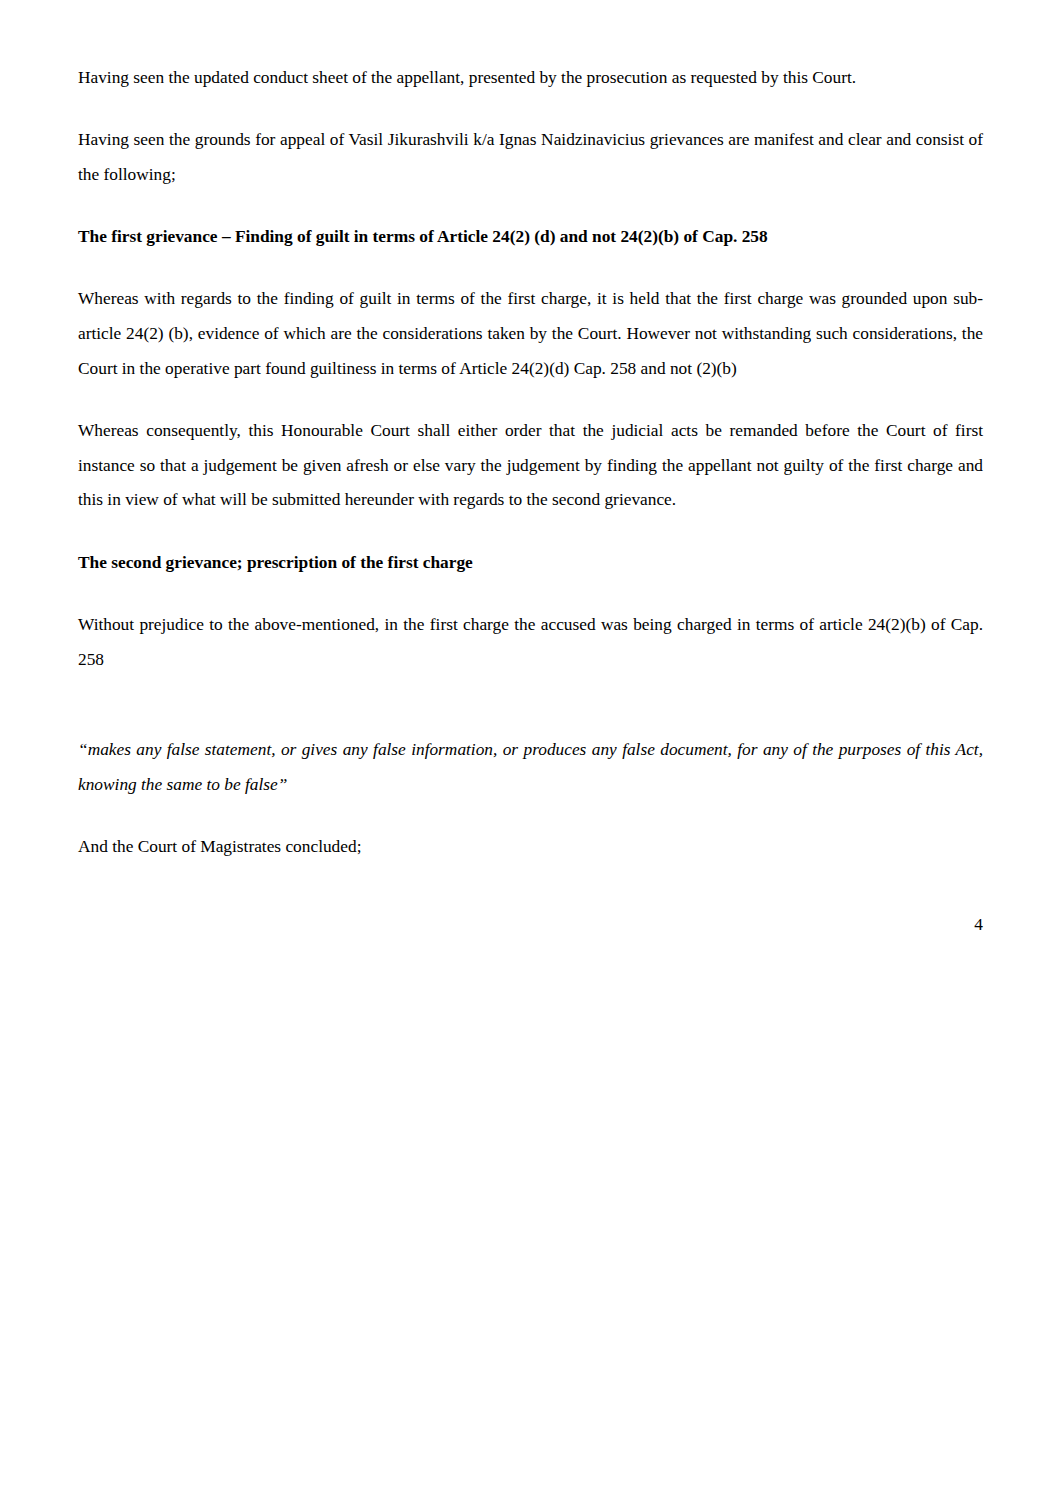Having seen the updated conduct sheet of the appellant, presented by the prosecution as requested by this Court.
Having seen the grounds for appeal of Vasil Jikurashvili k/a Ignas Naidzinavicius grievances are manifest and clear and consist of the following;
The first grievance – Finding of guilt in terms of Article 24(2) (d) and not 24(2)(b) of Cap. 258
Whereas with regards to the finding of guilt in terms of the first charge, it is held that the first charge was grounded upon sub-article 24(2) (b), evidence of which are the considerations taken by the Court. However not withstanding such considerations, the Court in the operative part found guiltiness in terms of Article 24(2)(d) Cap. 258 and not (2)(b)
Whereas consequently, this Honourable Court shall either order that the judicial acts be remanded before the Court of first instance so that a judgement be given afresh or else vary the judgement by finding the appellant not guilty of the first charge and this in view of what will be submitted hereunder with regards to the second grievance.
The second grievance; prescription of the first charge
Without prejudice to the above-mentioned, in the first charge the accused was being charged in terms of article 24(2)(b) of Cap. 258
“makes any false statement, or gives any false information, or produces any false document, for any of the purposes of this Act, knowing the same to be false”
And the Court of Magistrates concluded;
4